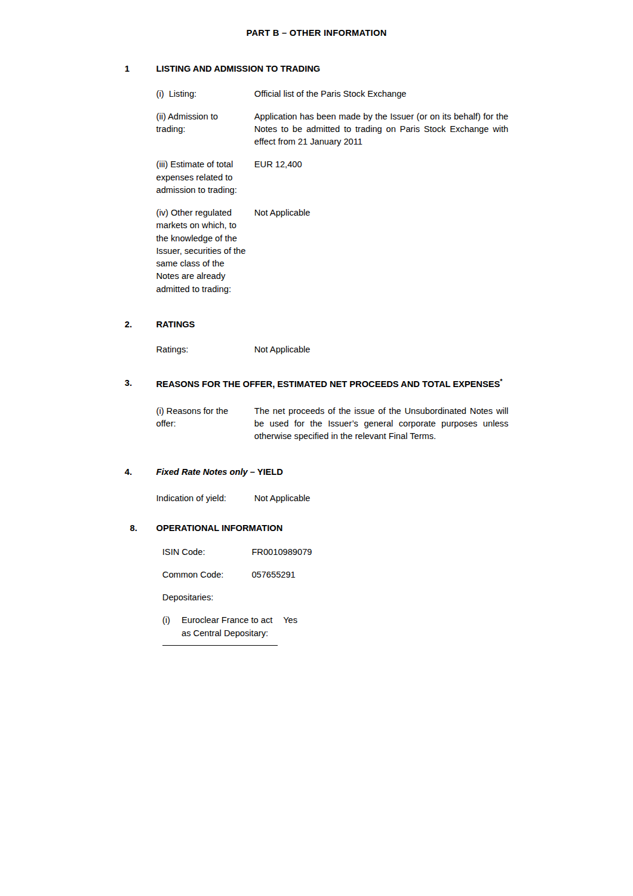PART B – OTHER INFORMATION
1
LISTING AND ADMISSION TO TRADING
(i) Listing:
Official list of the Paris Stock Exchange
(ii) Admission to trading:
Application has been made by the Issuer (or on its behalf) for the Notes to be admitted to trading on Paris Stock Exchange with effect from 21 January 2011
(iii) Estimate of total expenses related to admission to trading:
EUR 12,400
(iv) Other regulated markets on which, to the knowledge of the Issuer, securities of the same class of the Notes are already admitted to trading:
Not Applicable
2.
RATINGS
Ratings:
Not Applicable
3.
REASONS FOR THE OFFER, ESTIMATED NET PROCEEDS AND TOTAL EXPENSES*
(i) Reasons for the offer:
The net proceeds of the issue of the Unsubordinated Notes will be used for the Issuer’s general corporate purposes unless otherwise specified in the relevant Final Terms.
4.
Fixed Rate Notes only – YIELD
Indication of yield:
Not Applicable
8.
OPERATIONAL INFORMATION
ISIN Code:
FR0010989079
Common Code:
057655291
Depositaries:
(i)
Euroclear France to act as Central Depositary:
Yes